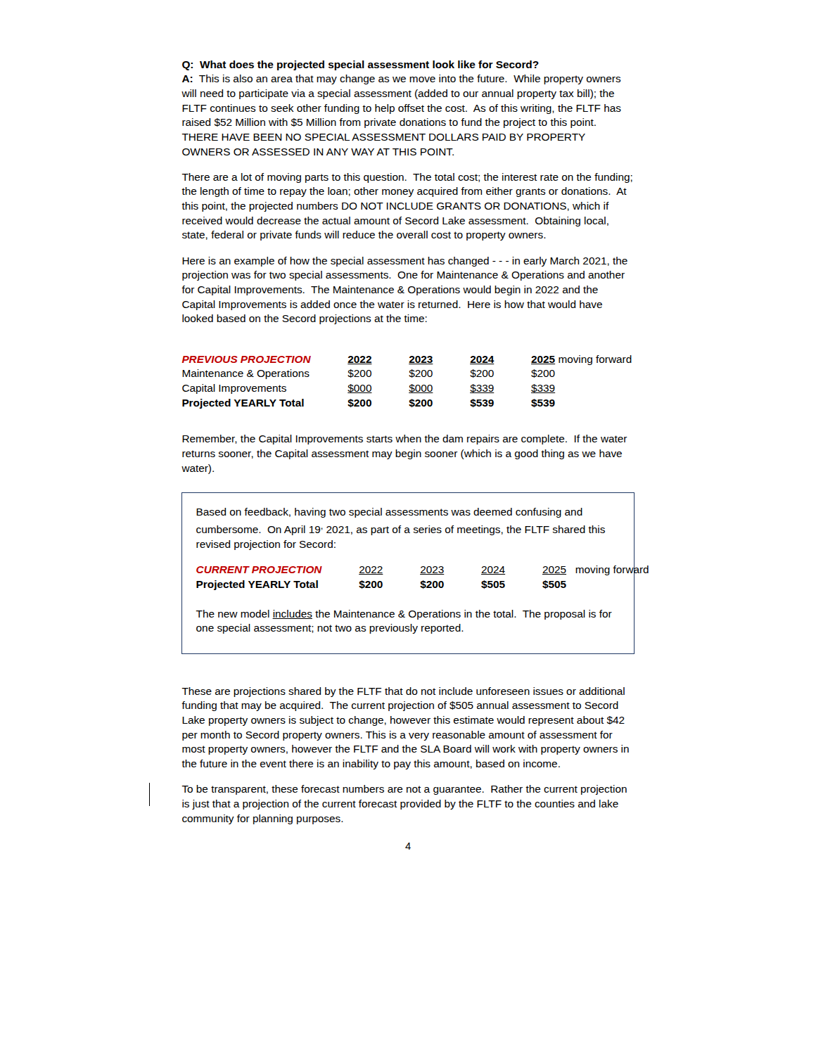Q: What does the projected special assessment look like for Secord?
A: This is also an area that may change as we move into the future. While property owners will need to participate via a special assessment (added to our annual property tax bill); the FLTF continues to seek other funding to help offset the cost. As of this writing, the FLTF has raised $52 Million with $5 Million from private donations to fund the project to this point. THERE HAVE BEEN NO SPECIAL ASSESSMENT DOLLARS PAID BY PROPERTY OWNERS OR ASSESSED IN ANY WAY AT THIS POINT.
There are a lot of moving parts to this question. The total cost; the interest rate on the funding; the length of time to repay the loan; other money acquired from either grants or donations. At this point, the projected numbers DO NOT INCLUDE GRANTS OR DONATIONS, which if received would decrease the actual amount of Secord Lake assessment. Obtaining local, state, federal or private funds will reduce the overall cost to property owners.
Here is an example of how the special assessment has changed - - - in early March 2021, the projection was for two special assessments. One for Maintenance & Operations and another for Capital Improvements. The Maintenance & Operations would begin in 2022 and the Capital Improvements is added once the water is returned. Here is how that would have looked based on the Secord projections at the time:
| Previous Projection | 2022 | 2023 | 2024 | 2025 moving forward |
| Maintenance & Operations | $200 | $200 | $200 | $200 |
| Capital Improvements | $000 | $000 | $339 | $339 |
| Projected YEARLY Total | $200 | $200 | $539 | $539 |
Remember, the Capital Improvements starts when the dam repairs are complete. If the water returns sooner, the Capital assessment may begin sooner (which is a good thing as we have water).
Based on feedback, having two special assessments was deemed confusing and cumbersome. On April 19, 2021, as part of a series of meetings, the FLTF shared this revised projection for Secord:
| Current Projection | 2022 | 2023 | 2024 | 2025 moving forward |
| Projected YEARLY Total | $200 | $200 | $505 | $505 |
The new model includes the Maintenance & Operations in the total. The proposal is for one special assessment; not two as previously reported.
These are projections shared by the FLTF that do not include unforeseen issues or additional funding that may be acquired. The current projection of $505 annual assessment to Secord Lake property owners is subject to change, however this estimate would represent about $42 per month to Secord property owners. This is a very reasonable amount of assessment for most property owners, however the FLTF and the SLA Board will work with property owners in the future in the event there is an inability to pay this amount, based on income.
To be transparent, these forecast numbers are not a guarantee. Rather the current projection is just that a projection of the current forecast provided by the FLTF to the counties and lake community for planning purposes.
4